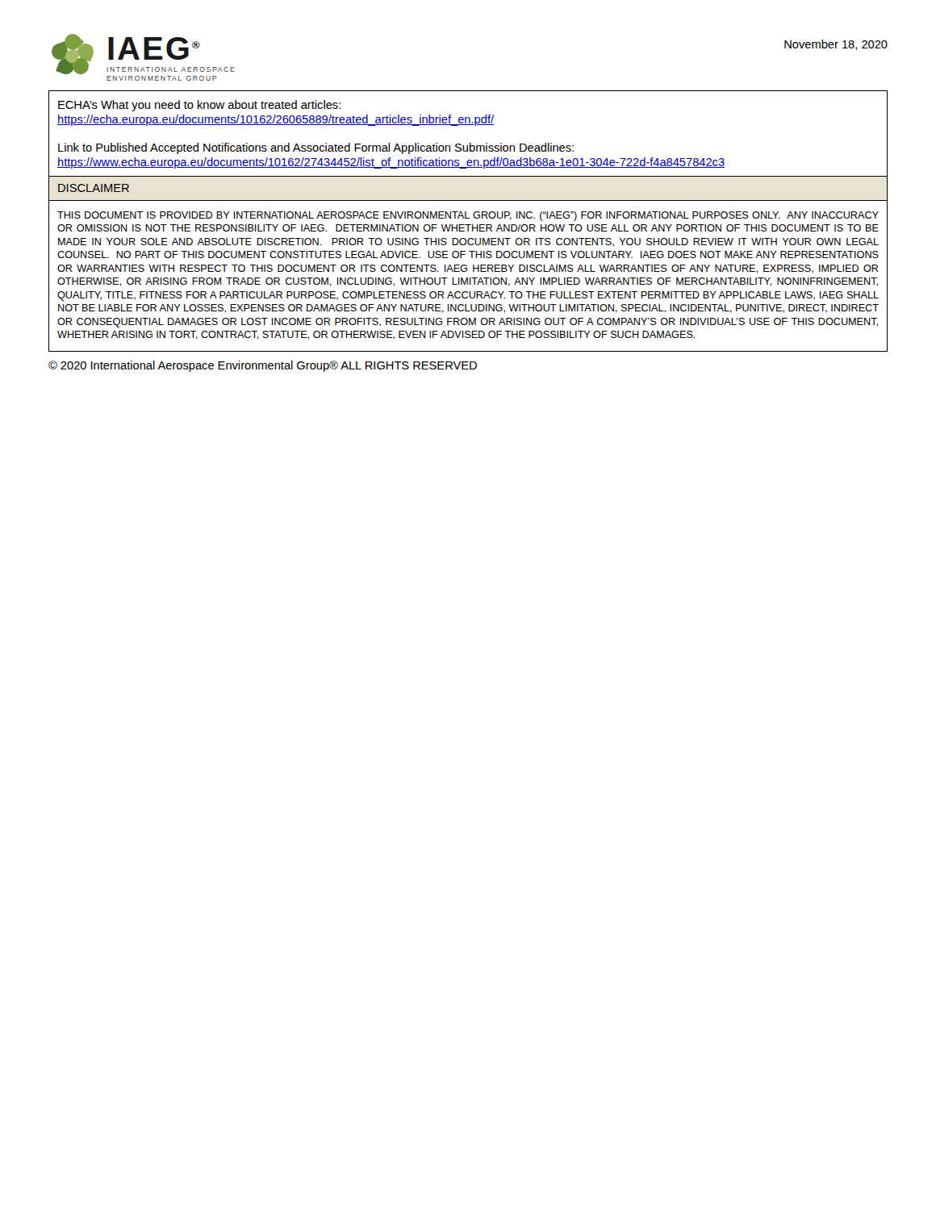IAEG®
INTERNATIONAL AEROSPACE
ENVIRONMENTAL GROUP
November 18, 2020
ECHA’s What you need to know about treated articles:
https://echa.europa.eu/documents/10162/26065889/treated_articles_inbrief_en.pdf/
Link to Published Accepted Notifications and Associated Formal Application Submission Deadlines:
https://www.echa.europa.eu/documents/10162/27434452/list_of_notifications_en.pdf/0ad3b68a-1e01-304e-722d-f4a8457842c3
DISCLAIMER
THIS DOCUMENT IS PROVIDED BY INTERNATIONAL AEROSPACE ENVIRONMENTAL GROUP, INC. (“IAEG”) FOR INFORMATIONAL PURPOSES ONLY. ANY INACCURACY OR OMISSION IS NOT THE RESPONSIBILITY OF IAEG. DETERMINATION OF WHETHER AND/OR HOW TO USE ALL OR ANY PORTION OF THIS DOCUMENT IS TO BE MADE IN YOUR SOLE AND ABSOLUTE DISCRETION. PRIOR TO USING THIS DOCUMENT OR ITS CONTENTS, YOU SHOULD REVIEW IT WITH YOUR OWN LEGAL COUNSEL. NO PART OF THIS DOCUMENT CONSTITUTES LEGAL ADVICE. USE OF THIS DOCUMENT IS VOLUNTARY. IAEG DOES NOT MAKE ANY REPRESENTATIONS OR WARRANTIES WITH RESPECT TO THIS DOCUMENT OR ITS CONTENTS. IAEG HEREBY DISCLAIMS ALL WARRANTIES OF ANY NATURE, EXPRESS, IMPLIED OR OTHERWISE, OR ARISING FROM TRADE OR CUSTOM, INCLUDING, WITHOUT LIMITATION, ANY IMPLIED WARRANTIES OF MERCHANTABILITY, NONINFRINGEMENT, QUALITY, TITLE, FITNESS FOR A PARTICULAR PURPOSE, COMPLETENESS OR ACCURACY. TO THE FULLEST EXTENT PERMITTED BY APPLICABLE LAWS, IAEG SHALL NOT BE LIABLE FOR ANY LOSSES, EXPENSES OR DAMAGES OF ANY NATURE, INCLUDING, WITHOUT LIMITATION, SPECIAL, INCIDENTAL, PUNITIVE, DIRECT, INDIRECT OR CONSEQUENTIAL DAMAGES OR LOST INCOME OR PROFITS, RESULTING FROM OR ARISING OUT OF A COMPANY’S OR INDIVIDUAL’S USE OF THIS DOCUMENT, WHETHER ARISING IN TORT, CONTRACT, STATUTE, OR OTHERWISE, EVEN IF ADVISED OF THE POSSIBILITY OF SUCH DAMAGES.
© 2020 International Aerospace Environmental Group® ALL RIGHTS RESERVED